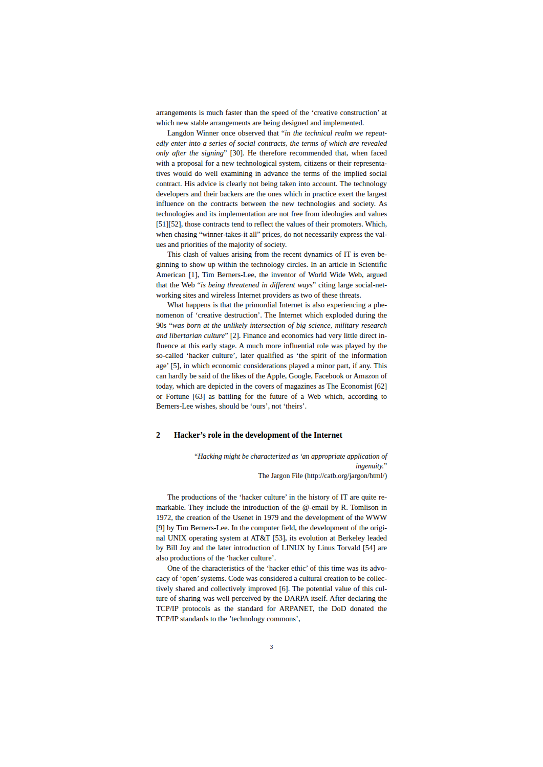arrangements is much faster than the speed of the ‘creative construction’ at which new stable arrangements are being designed and implemented.
Langdon Winner once observed that “in the technical realm we repeatedly enter into a series of social contracts, the terms of which are revealed only after the signing” [30]. He therefore recommended that, when faced with a proposal for a new technological system, citizens or their representatives would do well examining in advance the terms of the implied social contract. His advice is clearly not being taken into account. The technology developers and their backers are the ones which in practice exert the largest influence on the contracts between the new technologies and society. As technologies and its implementation are not free from ideologies and values [51][52], those contracts tend to reflect the values of their promoters. Which, when chasing “winner-takes-it all” prices, do not necessarily express the values and priorities of the majority of society.
This clash of values arising from the recent dynamics of IT is even beginning to show up within the technology circles. In an article in Scientific American [1], Tim Berners-Lee, the inventor of World Wide Web, argued that the Web “is being threatened in different ways” citing large social-networking sites and wireless Internet providers as two of these threats.
What happens is that the primordial Internet is also experiencing a phenomenon of ‘creative destruction’. The Internet which exploded during the 90s “was born at the unlikely intersection of big science, military research and libertarian culture” [2]. Finance and economics had very little direct influence at this early stage. A much more influential role was played by the so-called ‘hacker culture’, later qualified as ‘the spirit of the information age’ [5], in which economic considerations played a minor part, if any. This can hardly be said of the likes of the Apple, Google, Facebook or Amazon of today, which are depicted in the covers of magazines as The Economist [62] or Fortune [63] as battling for the future of a Web which, according to Berners-Lee wishes, should be ‘ours’, not ‘theirs’.
2 Hacker’s role in the development of the Internet
“Hacking might be characterized as ‘an appropriate application of ingenuity.”The Jargon File (http://catb.org/jargon/html/)
The productions of the ‘hacker culture’ in the history of IT are quite remarkable. They include the introduction of the @-email by R. Tomlison in 1972, the creation of the Usenet in 1979 and the development of the WWW [9] by Tim Berners-Lee. In the computer field, the development of the original UNIX operating system at AT&T [53], its evolution at Berkeley leaded by Bill Joy and the later introduction of LINUX by Linus Torvald [54] are also productions of the ‘hacker culture’.
One of the characteristics of the ‘hacker ethic’ of this time was its advocacy of ‘open’ systems. Code was considered a cultural creation to be collectively shared and collectively improved [6]. The potential value of this culture of sharing was well perceived by the DARPA itself. After declaring the TCP/IP protocols as the standard for ARPANET, the DoD donated the TCP/IP standards to the ’technology commons’,
3